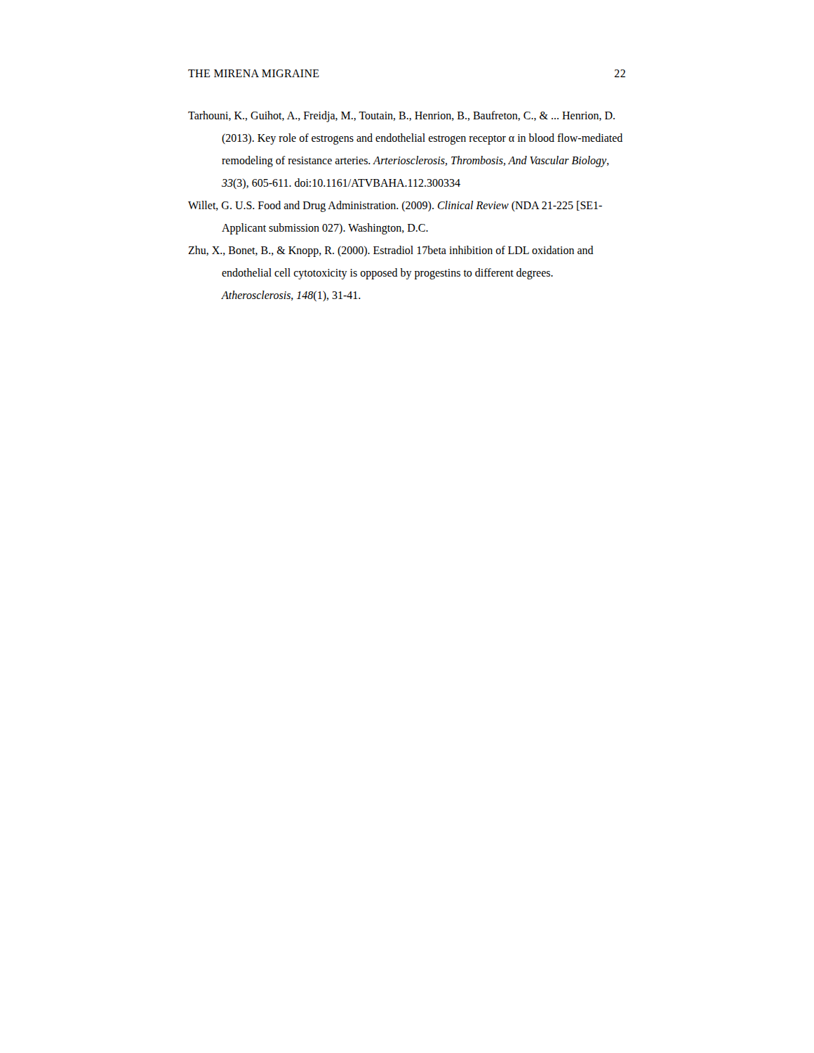The Mirena Migraine 22
Tarhouni, K., Guihot, A., Freidja, M., Toutain, B., Henrion, B., Baufreton, C., & ... Henrion, D. (2013). Key role of estrogens and endothelial estrogen receptor α in blood flow-mediated remodeling of resistance arteries. Arteriosclerosis, Thrombosis, And Vascular Biology, 33(3), 605-611. doi:10.1161/ATVBAHA.112.300334
Willet, G. U.S. Food and Drug Administration. (2009). Clinical Review (NDA 21-225 [SE1- Applicant submission 027). Washington, D.C.
Zhu, X., Bonet, B., & Knopp, R. (2000). Estradiol 17beta inhibition of LDL oxidation and endothelial cell cytotoxicity is opposed by progestins to different degrees. Atherosclerosis, 148(1), 31-41.